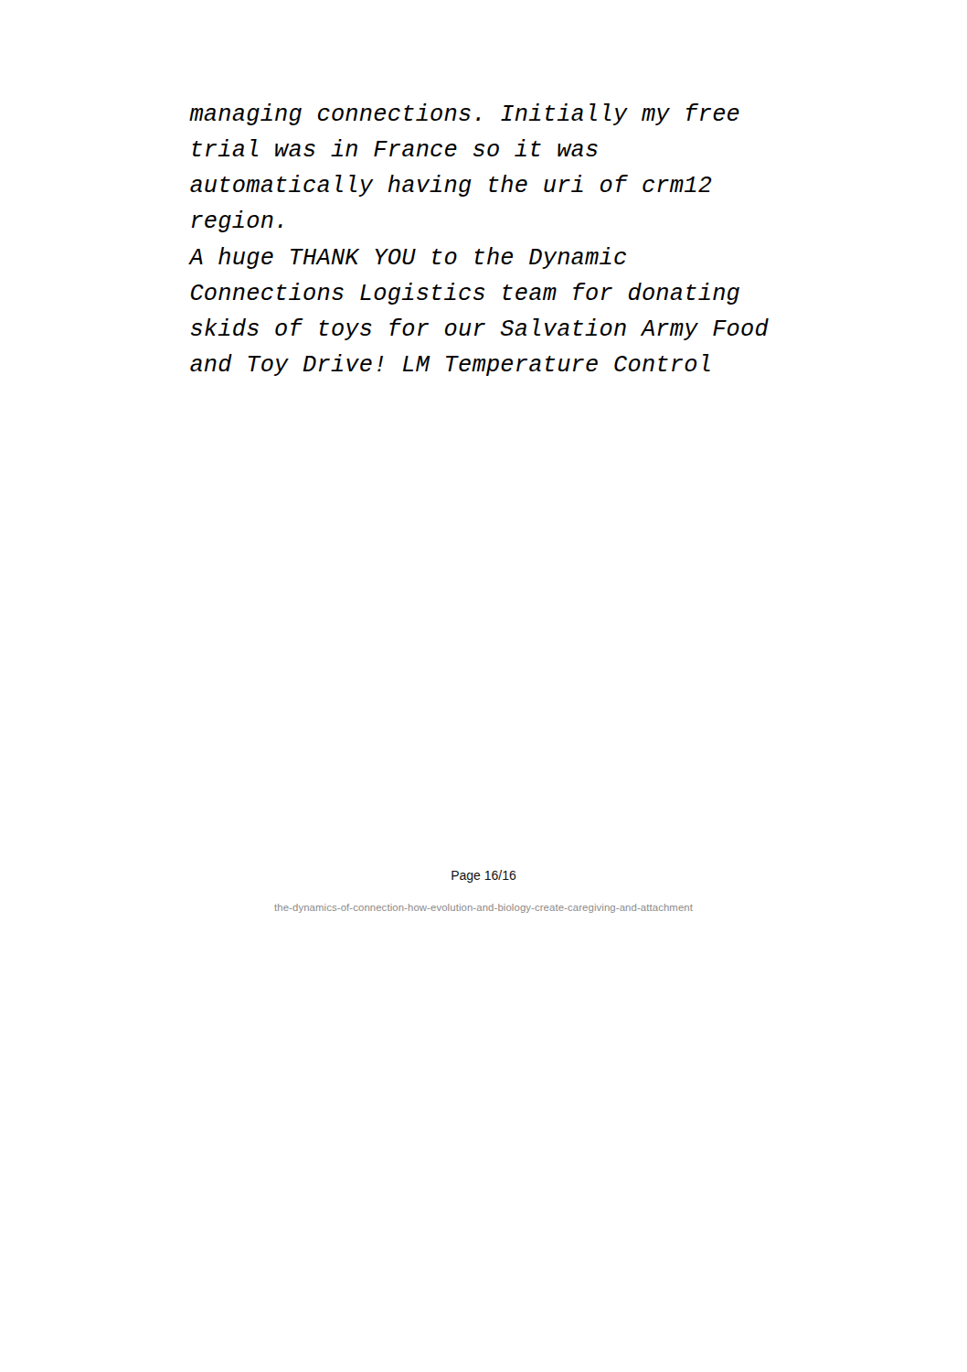managing connections. Initially my free trial was in France so it was automatically having the uri of crm12 region.
A huge THANK YOU to the Dynamic Connections Logistics team for donating skids of toys for our Salvation Army Food and Toy Drive! LM Temperature Control
Page 16/16
the-dynamics-of-connection-how-evolution-and-biology-create-caregiving-and-attachment